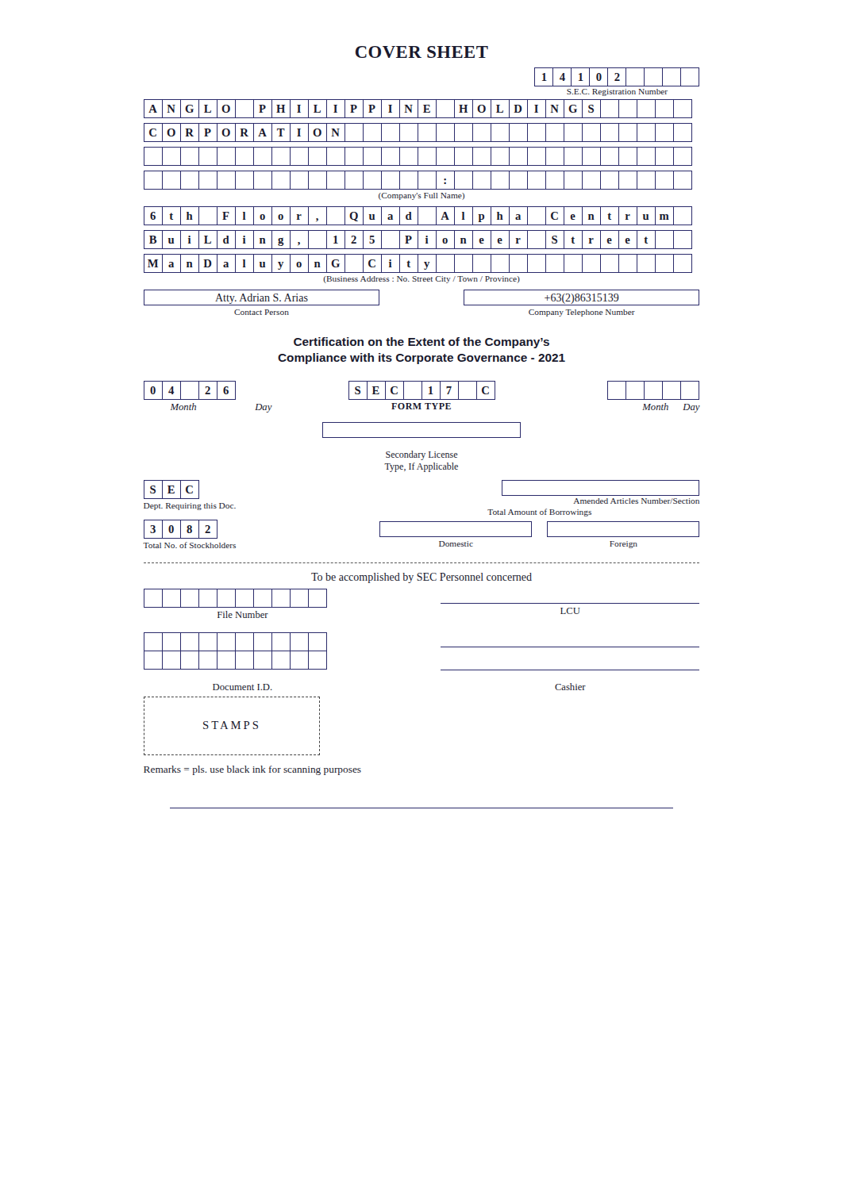COVER SHEET
| 1 | 4 | 1 | 0 | 2 | | | | |
S.E.C. Registration Number
| A | N | G | L | O | | P | H | I | L | I | P | P | I | N | E | | H | O | L | D | I | N | G | S | | | | | |
| C | O | R | P | O | R | A | T | I | O | N | | | | | | | | | | | | | | | | | | | |
| | | | | | | | | | | | | | | | | : | | | | | | | | | | | | | |
(Company's Full Name)
| 6 | t | h | | F | l | o | o | r | , | | Q | u | a | d | | A | l | p | h | a | | C | e | n | t | r | u | m | |
| B | u | i | L | d | i | n | g | , | | 1 | 2 | 5 | | P | i | o | n | e | e | r | | S | t | r | e | e | t | | |
| M | a | n | D | a | l | u | y | o | n | G | | C | i | t | y | | | | | | | | | | | | | | |
(Business Address : No. Street City / Town / Province)
Atty. Adrian S. Arias
+63(2)86315139
Contact Person Company Telephone Number
Certification on the Extent of the Company’s
Compliance with its Corporate Governance - 2021
| 0 | 4 | | 2 | 6 |
Month Day
| S | E | C | | 1 | 7 | | C |
FORM TYPE
Secondary License
Type, If Applicable
Month Day
| S | E | C |
Dept. Requiring this Doc.
Amended Articles Number/Section
Total Amount of Borrowings
| 3 | 0 | 8 | 2 |
Total No. of Stockholders
Domestic Foreign
To be accomplished by SEC Personnel concerned
File Number
LCU
Document I.D.
STAMPS
Cashier
Remarks = pls. use black ink for scanning purposes